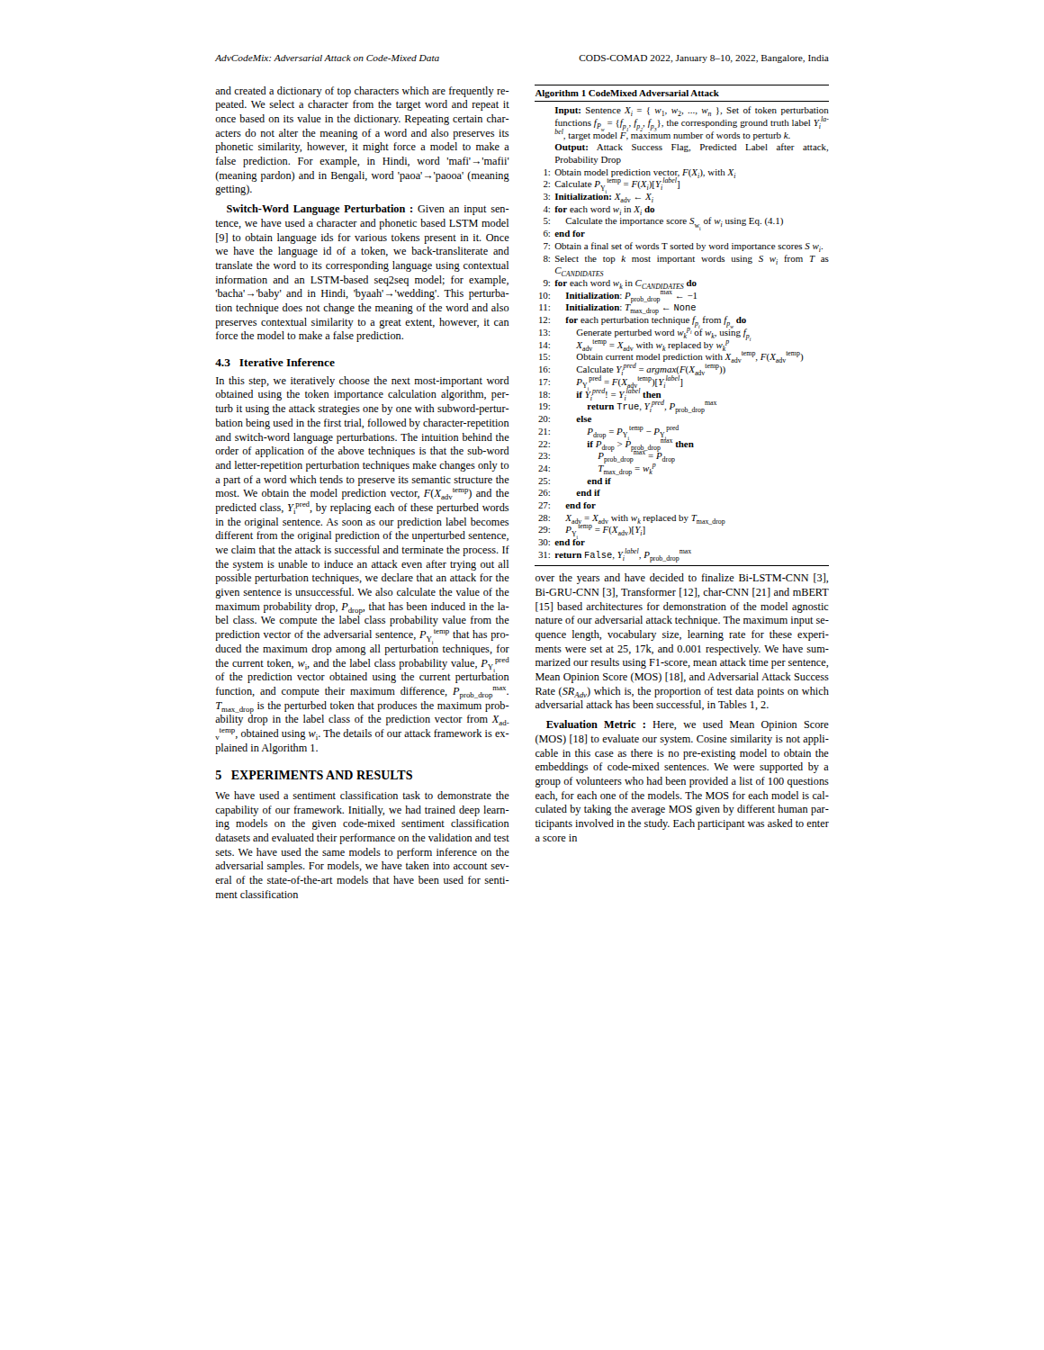AdvCodeMix: Adversarial Attack on Code-Mixed Data
CODS-COMAD 2022, January 8–10, 2022, Bangalore, India
and created a dictionary of top characters which are frequently repeated. We select a character from the target word and repeat it once based on its value in the dictionary. Repeating certain characters do not alter the meaning of a word and also preserves its phonetic similarity, however, it might force a model to make a false prediction. For example, in Hindi, word 'mafi'→'mafii' (meaning pardon) and in Bengali, word 'paoa'→'paooa' (meaning getting).
Switch-Word Language Perturbation : Given an input sentence, we have used a character and phonetic based LSTM model [9] to obtain language ids for various tokens present in it. Once we have the language id of a token, we back-transliterate and translate the word to its corresponding language using contextual information and an LSTM-based seq2seq model; for example, 'bacha'→'baby' and in Hindi, 'byaah'→'wedding'. This perturbation technique does not change the meaning of the word and also preserves contextual similarity to a great extent, however, it can force the model to make a false prediction.
4.3 Iterative Inference
In this step, we iteratively choose the next most-important word obtained using the token importance calculation algorithm, perturb it using the attack strategies one by one with subword-perturbation being used in the first trial, followed by character-repetition and switch-word language perturbations. The intuition behind the order of application of the above techniques is that the sub-word and letter-repetition perturbation techniques make changes only to a part of a word which tends to preserve its semantic structure the most. We obtain the model prediction vector, F(Xadvtemp) and the predicted class, Yipred, by replacing each of these perturbed words in the original sentence. As soon as our prediction label becomes different from the original prediction of the unperturbed sentence, we claim that the attack is successful and terminate the process. If the system is unable to induce an attack even after trying out all possible perturbation techniques, we declare that an attack for the given sentence is unsuccessful. We also calculate the value of the maximum probability drop, Pdrop, that has been induced in the label class. We compute the label class probability value from the prediction vector of the adversarial sentence, PYitemp that has produced the maximum drop among all perturbation techniques, for the current token, wi, and the label class probability value, PYipred of the prediction vector obtained using the current perturbation function, and compute their maximum difference, Pprob_dropmax. Tmax_drop is the perturbed token that produces the maximum probability drop in the label class of the prediction vector from Xadvtemp, obtained using wi. The details of our attack framework is explained in Algorithm 1.
5 EXPERIMENTS AND RESULTS
We have used a sentiment classification task to demonstrate the capability of our framework. Initially, we had trained deep learning models on the given code-mixed sentiment classification datasets and evaluated their performance on the validation and test sets. We have used the same models to perform inference on the adversarial samples. For models, we have taken into account several of the state-of-the-art models that have been used for sentiment classification
Algorithm 1 CodeMixed Adversarial Attack
Input: Sentence Xi = { w1, w2, ..., wn }, Set of token perturbation functions fPw = {fp1, fp2, fp3}, the corresponding ground truth label Yilabel, target model F, maximum number of words to perturb k.
Output: Attack Success Flag, Predicted Label after attack, Probability Drop
1:
Obtain model prediction vector, F(Xi), with Xi
2:
Calculate PYitemp = F(Xi)[Yilabel]
3:
Initialization: Xadv ← Xi
4:
for each word wi in Xi do
5:
Calculate the importance score Swi of wi using Eq. (4.1)
6:
end for
7:
Obtain a final set of words T sorted by word importance scores S wi.
8:
Select the top k most important words using S wi from T as CCANDIDATES
9:
for each word wk in CCANDIDATES do
10:
Initialization: Pprob_dropmax ← −1
11:
Initialization: Tmax_drop ← None
12:
for each perturbation technique fpi from fpw do
13:
Generate perturbed word wkpi of wk, using fpi
14:
Xadvtemp = Xadv with wk replaced by wkp
15:
Obtain current model prediction with Xadvtemp, F(Xadvtemp)
16:
Calculate Yipred = argmax(F(Xadvtemp))
17:
PYipred = F(Xadvtemp)[Yilabel]
18:
if Yipred! = Yilabel then
19:
return True, Yipred, Pprob_dropmax
20:
else
21:
Pdrop = PYitemp − PYipred
22:
if Pdrop > Pprob_dropmax then
23:
Pprob_dropmax = Pdrop
24:
Tmax_drop = wkp
25:
end if
26:
end if
27:
end for
28:
Xadv = Xadv with wk replaced by Tmax_drop
29:
PYitemp = F(Xadv)[Yi]
30:
end for
31:
return False, Yilabel, Pprob_dropmax
over the years and have decided to finalize Bi-LSTM-CNN [3], Bi-GRU-CNN [3], Transformer [12], char-CNN [21] and mBERT [15] based architectures for demonstration of the model agnostic nature of our adversarial attack technique. The maximum input sequence length, vocabulary size, learning rate for these experiments were set at 25, 17k, and 0.001 respectively. We have summarized our results using F1-score, mean attack time per sentence, Mean Opinion Score (MOS) [18], and Adversarial Attack Success Rate (SRAdv) which is, the proportion of test data points on which adversarial attack has been successful, in Tables 1, 2.
Evaluation Metric : Here, we used Mean Opinion Score (MOS) [18] to evaluate our system. Cosine similarity is not applicable in this case as there is no pre-existing model to obtain the embeddings of code-mixed sentences. We were supported by a group of volunteers who had been provided a list of 100 questions each, for each one of the models. The MOS for each model is calculated by taking the average MOS given by different human participants involved in the study. Each participant was asked to enter a score in